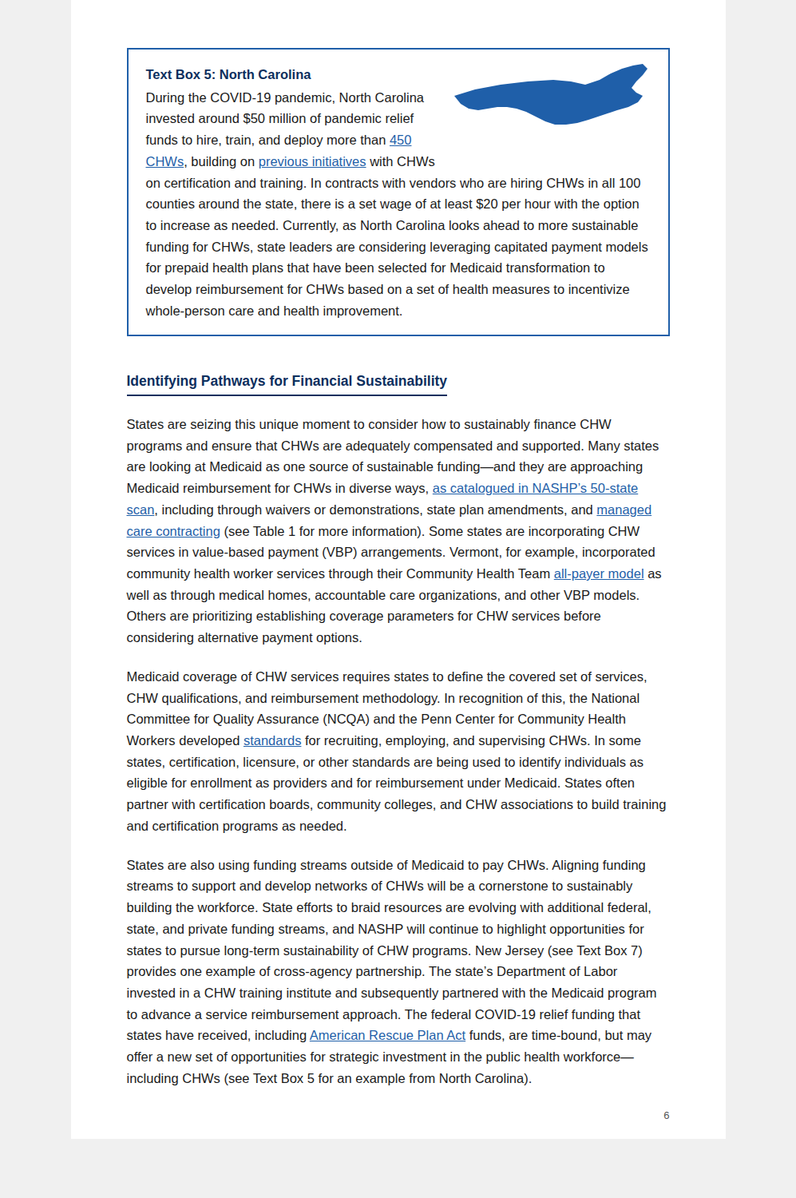Text Box 5: North Carolina
During the COVID-19 pandemic, North Carolina invested around $50 million of pandemic relief funds to hire, train, and deploy more than 450 CHWs, building on previous initiatives with CHWs on certification and training. In contracts with vendors who are hiring CHWs in all 100 counties around the state, there is a set wage of at least $20 per hour with the option to increase as needed. Currently, as North Carolina looks ahead to more sustainable funding for CHWs, state leaders are considering leveraging capitated payment models for prepaid health plans that have been selected for Medicaid transformation to develop reimbursement for CHWs based on a set of health measures to incentivize whole-person care and health improvement.
Identifying Pathways for Financial Sustainability
States are seizing this unique moment to consider how to sustainably finance CHW programs and ensure that CHWs are adequately compensated and supported. Many states are looking at Medicaid as one source of sustainable funding—and they are approaching Medicaid reimbursement for CHWs in diverse ways, as catalogued in NASHP’s 50-state scan, including through waivers or demonstrations, state plan amendments, and managed care contracting (see Table 1 for more information). Some states are incorporating CHW services in value-based payment (VBP) arrangements. Vermont, for example, incorporated community health worker services through their Community Health Team all-payer model as well as through medical homes, accountable care organizations, and other VBP models. Others are prioritizing establishing coverage parameters for CHW services before considering alternative payment options.
Medicaid coverage of CHW services requires states to define the covered set of services, CHW qualifications, and reimbursement methodology. In recognition of this, the National Committee for Quality Assurance (NCQA) and the Penn Center for Community Health Workers developed standards for recruiting, employing, and supervising CHWs. In some states, certification, licensure, or other standards are being used to identify individuals as eligible for enrollment as providers and for reimbursement under Medicaid. States often partner with certification boards, community colleges, and CHW associations to build training and certification programs as needed.
States are also using funding streams outside of Medicaid to pay CHWs. Aligning funding streams to support and develop networks of CHWs will be a cornerstone to sustainably building the workforce. State efforts to braid resources are evolving with additional federal, state, and private funding streams, and NASHP will continue to highlight opportunities for states to pursue long-term sustainability of CHW programs. New Jersey (see Text Box 7) provides one example of cross-agency partnership. The state’s Department of Labor invested in a CHW training institute and subsequently partnered with the Medicaid program to advance a service reimbursement approach. The federal COVID-19 relief funding that states have received, including American Rescue Plan Act funds, are time-bound, but may offer a new set of opportunities for strategic investment in the public health workforce—including CHWs (see Text Box 5 for an example from North Carolina).
6